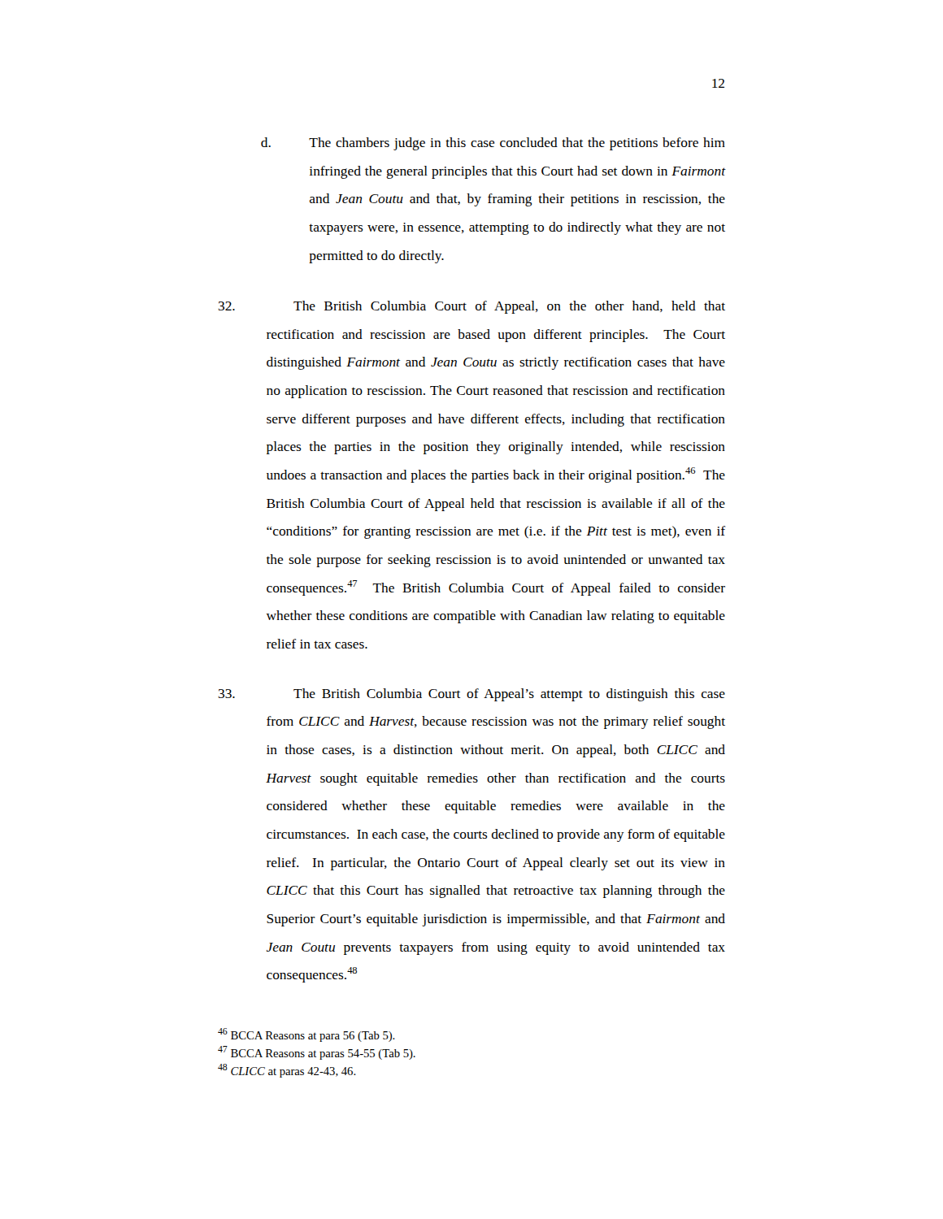12
d.
The chambers judge in this case concluded that the petitions before him infringed the general principles that this Court had set down in Fairmont and Jean Coutu and that, by framing their petitions in rescission, the taxpayers were, in essence, attempting to do indirectly what they are not permitted to do directly.
32.
The British Columbia Court of Appeal, on the other hand, held that rectification and rescission are based upon different principles. The Court distinguished Fairmont and Jean Coutu as strictly rectification cases that have no application to rescission. The Court reasoned that rescission and rectification serve different purposes and have different effects, including that rectification places the parties in the position they originally intended, while rescission undoes a transaction and places the parties back in their original position.46 The British Columbia Court of Appeal held that rescission is available if all of the “conditions” for granting rescission are met (i.e. if the Pitt test is met), even if the sole purpose for seeking rescission is to avoid unintended or unwanted tax consequences.47 The British Columbia Court of Appeal failed to consider whether these conditions are compatible with Canadian law relating to equitable relief in tax cases.
33.
The British Columbia Court of Appeal’s attempt to distinguish this case from CLICC and Harvest, because rescission was not the primary relief sought in those cases, is a distinction without merit. On appeal, both CLICC and Harvest sought equitable remedies other than rectification and the courts considered whether these equitable remedies were available in the circumstances. In each case, the courts declined to provide any form of equitable relief. In particular, the Ontario Court of Appeal clearly set out its view in CLICC that this Court has signalled that retroactive tax planning through the Superior Court’s equitable jurisdiction is impermissible, and that Fairmont and Jean Coutu prevents taxpayers from using equity to avoid unintended tax consequences.48
46 BCCA Reasons at para 56 (Tab 5).
47 BCCA Reasons at paras 54-55 (Tab 5).
48 CLICC at paras 42-43, 46.